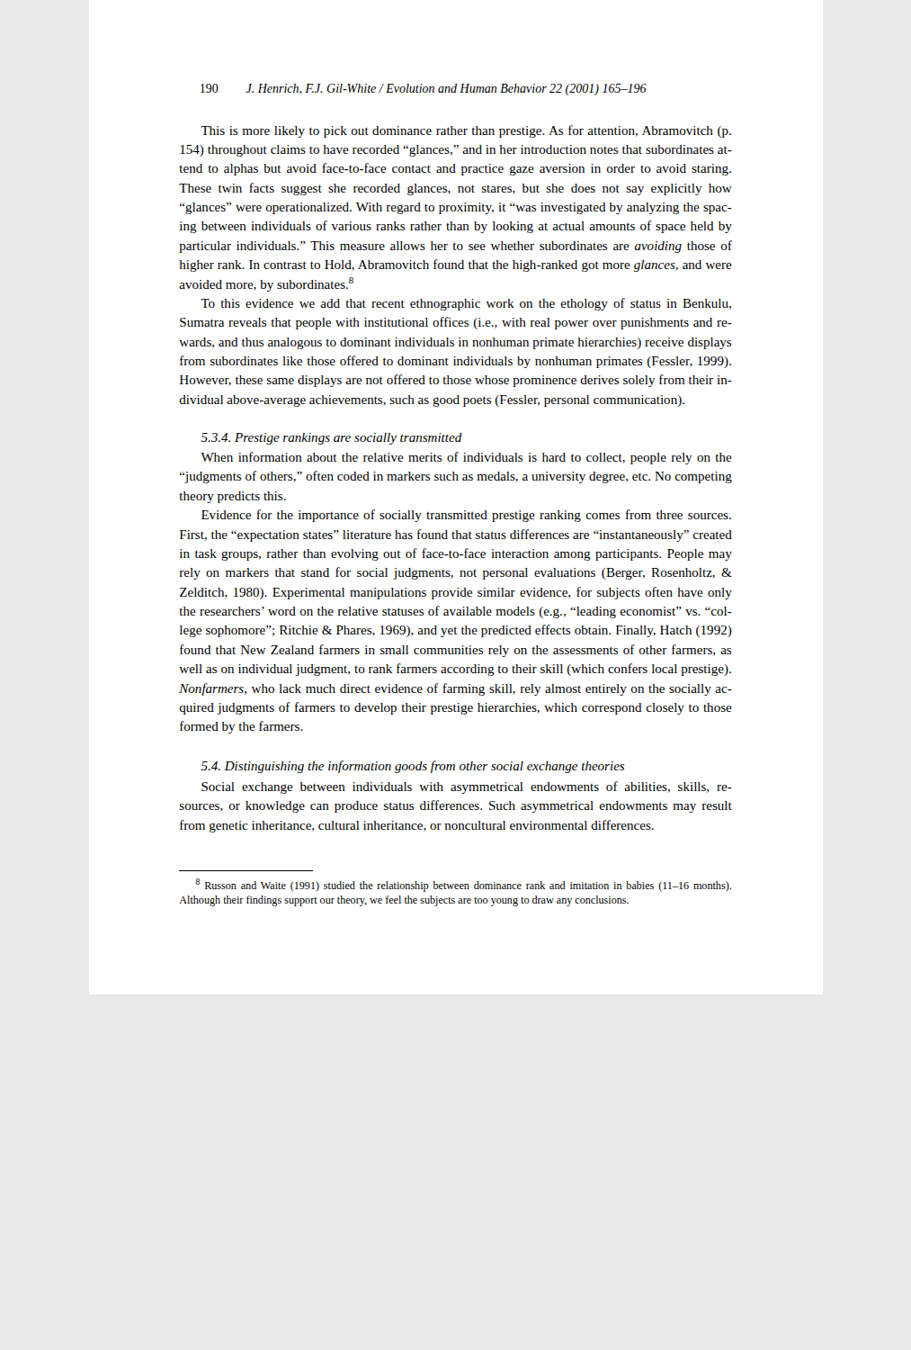190 J. Henrich, F.J. Gil-White / Evolution and Human Behavior 22 (2001) 165–196
This is more likely to pick out dominance rather than prestige. As for attention, Abramovitch (p. 154) throughout claims to have recorded “glances,” and in her introduction notes that subordinates attend to alphas but avoid face-to-face contact and practice gaze aversion in order to avoid staring. These twin facts suggest she recorded glances, not stares, but she does not say explicitly how “glances” were operationalized. With regard to proximity, it “was investigated by analyzing the spacing between individuals of various ranks rather than by looking at actual amounts of space held by particular individuals.” This measure allows her to see whether subordinates are avoiding those of higher rank. In contrast to Hold, Abramovitch found that the high-ranked got more glances, and were avoided more, by subordinates.8
To this evidence we add that recent ethnographic work on the ethology of status in Benkulu, Sumatra reveals that people with institutional offices (i.e., with real power over punishments and rewards, and thus analogous to dominant individuals in nonhuman primate hierarchies) receive displays from subordinates like those offered to dominant individuals by nonhuman primates (Fessler, 1999). However, these same displays are not offered to those whose prominence derives solely from their individual above-average achievements, such as good poets (Fessler, personal communication).
5.3.4. Prestige rankings are socially transmitted
When information about the relative merits of individuals is hard to collect, people rely on the “judgments of others,” often coded in markers such as medals, a university degree, etc. No competing theory predicts this.
Evidence for the importance of socially transmitted prestige ranking comes from three sources. First, the “expectation states” literature has found that status differences are “instantaneously” created in task groups, rather than evolving out of face-to-face interaction among participants. People may rely on markers that stand for social judgments, not personal evaluations (Berger, Rosenholtz, & Zelditch, 1980). Experimental manipulations provide similar evidence, for subjects often have only the researchers’ word on the relative statuses of available models (e.g., “leading economist” vs. “college sophomore”; Ritchie & Phares, 1969), and yet the predicted effects obtain. Finally, Hatch (1992) found that New Zealand farmers in small communities rely on the assessments of other farmers, as well as on individual judgment, to rank farmers according to their skill (which confers local prestige). Nonfarmers, who lack much direct evidence of farming skill, rely almost entirely on the socially acquired judgments of farmers to develop their prestige hierarchies, which correspond closely to those formed by the farmers.
5.4. Distinguishing the information goods from other social exchange theories
Social exchange between individuals with asymmetrical endowments of abilities, skills, resources, or knowledge can produce status differences. Such asymmetrical endowments may result from genetic inheritance, cultural inheritance, or noncultural environmental differences.
8 Russon and Waite (1991) studied the relationship between dominance rank and imitation in babies (11–16 months). Although their findings support our theory, we feel the subjects are too young to draw any conclusions.